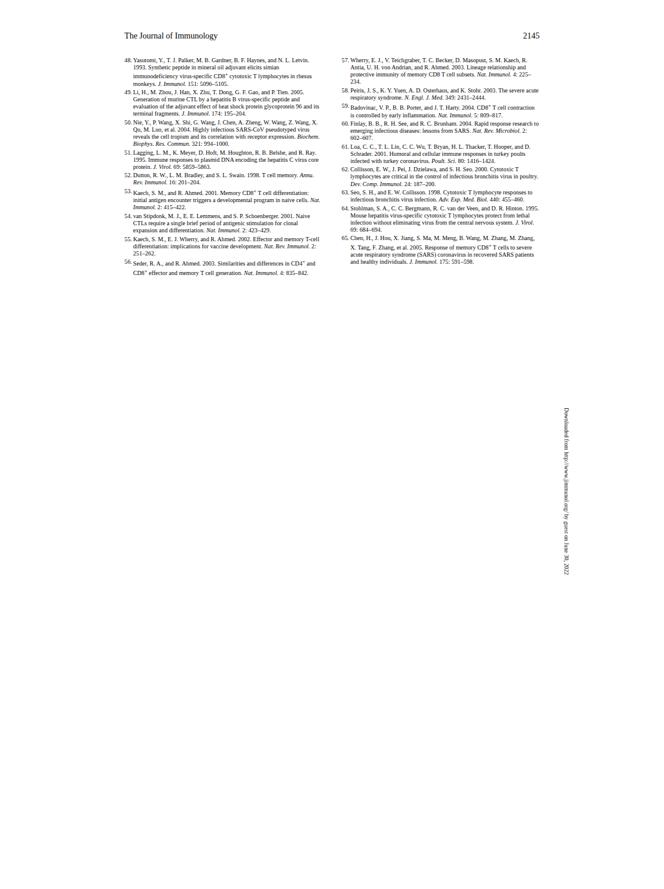The Journal of Immunology 2145
48 Yasutomi, Y., T. J. Palker, M. B. Gardner, B. F. Haynes, and N. L. Letvin. 1993. Synthetic peptide in mineral oil adjuvant elicits simian immunodeficiency virus-specific CD8+ cytotoxic T lymphocytes in rhesus monkeys. J. Immunol. 151: 5096–5105.
49 Li, H., M. Zhou, J. Han, X. Zhu, T. Dong, G. F. Gao, and P. Tien. 2005. Generation of murine CTL by a hepatitis B virus-specific peptide and evaluation of the adjuvant effect of heat shock protein glycoprotein 96 and its terminal fragments. J. Immunol. 174: 195–204.
50 Nie, Y., P. Wang, X. Shi, G. Wang, J. Chen, A. Zheng, W. Wang, Z. Wang, X. Qu, M. Luo, et al. 2004. Highly infectious SARS-CoV pseudotyped virus reveals the cell tropism and its correlation with receptor expression. Biochem. Biophys. Res. Commun. 321: 994–1000.
51 Lagging, L. M., K. Meyer, D. Hoft, M. Houghton, R. B. Belshe, and R. Ray. 1995. Immune responses to plasmid DNA encoding the hepatitis C virus core protein. J. Virol. 69: 5859–5863.
52 Dutton, R. W., L. M. Bradley, and S. L. Swain. 1998. T cell memory. Annu. Rev. Immunol. 16: 201–204.
53 Kaech, S. M., and R. Ahmed. 2001. Memory CD8+ T cell differentiation: initial antigen encounter triggers a developmental program in naive cells. Nat. Immunol. 2: 415–422.
54van Stipdonk, M. J., E. E. Lemmens, and S. P. Schoenberger. 2001. Naive CTLs require a single brief period of antigenic stimulation for clonal expansion and differentiation. Nat. Immunol. 2: 423–429.
55 Kaech, S. M., E. J. Wherry, and R. Ahmed. 2002. Effector and memory T-cell differentiation: implications for vaccine development. Nat. Rev. Immunol. 2: 251–262.
56 Seder, R. A., and R. Ahmed. 2003. Similarities and differences in CD4+ and CD8+ effector and memory T cell generation. Nat. Immunol. 4: 835–842.
57 Wherry, E. J., V. Teichgraber, T. C. Becker, D. Masopust, S. M. Kaech, R. Antia, U. H. von Andrian, and R. Ahmed. 2003. Lineage relationship and protective immunity of memory CD8 T cell subsets. Nat. Immunol. 4: 225–234.
58 Peiris, J. S., K. Y. Yuen, A. D. Osterhaus, and K. Stohr. 2003. The severe acute respiratory syndrome. N. Engl. J. Med. 349: 2431–2444.
59 Badovinac, V. P., B. B. Porter, and J. T. Harty. 2004. CD8+ T cell contraction is controlled by early inflammation. Nat. Immunol. 5: 809–817.
60 Finlay, B. B., R. H. See, and R. C. Brunham. 2004. Rapid response research to emerging infectious diseases: lessons from SARS. Nat. Rev. Microbiol. 2: 602–607.
61 Loa, C. C., T. L. Lin, C. C. Wu, T. Bryan, H. L. Thacker, T. Hooper, and D. Schrader. 2001. Humoral and cellular immune responses in turkey poults infected with turkey coronavirus. Poult. Sci. 80: 1416–1424.
62 Collisson, E. W., J. Pei, J. Dzielawa, and S. H. Seo. 2000. Cytotoxic T lymphocytes are critical in the control of infectious bronchitis virus in poultry. Dev. Comp. Immunol. 24: 187–200.
63 Seo, S. H., and E. W. Collisson. 1998. Cytotoxic T lymphocyte responses to infectious bronchitis virus infection. Adv. Exp. Med. Biol. 440: 455–460.
64 Stohlman, S. A., C. C. Bergmann, R. C. van der Veen, and D. R. Hinton. 1995. Mouse hepatitis virus-specific cytotoxic T lymphocytes protect from lethal infection without eliminating virus from the central nervous system. J. Virol. 69: 684–694.
65 Chen, H., J. Hou, X. Jiang, S. Ma, M. Meng, B. Wang, M. Zhang, M. Zhang, X. Tang, F. Zhang, et al. 2005. Response of memory CD8+ T cells to severe acute respiratory syndrome (SARS) coronavirus in recovered SARS patients and healthy individuals. J. Immunol. 175: 591–598.
Downloaded from http://www.jimmunol.org/ by guest on June 30, 2022